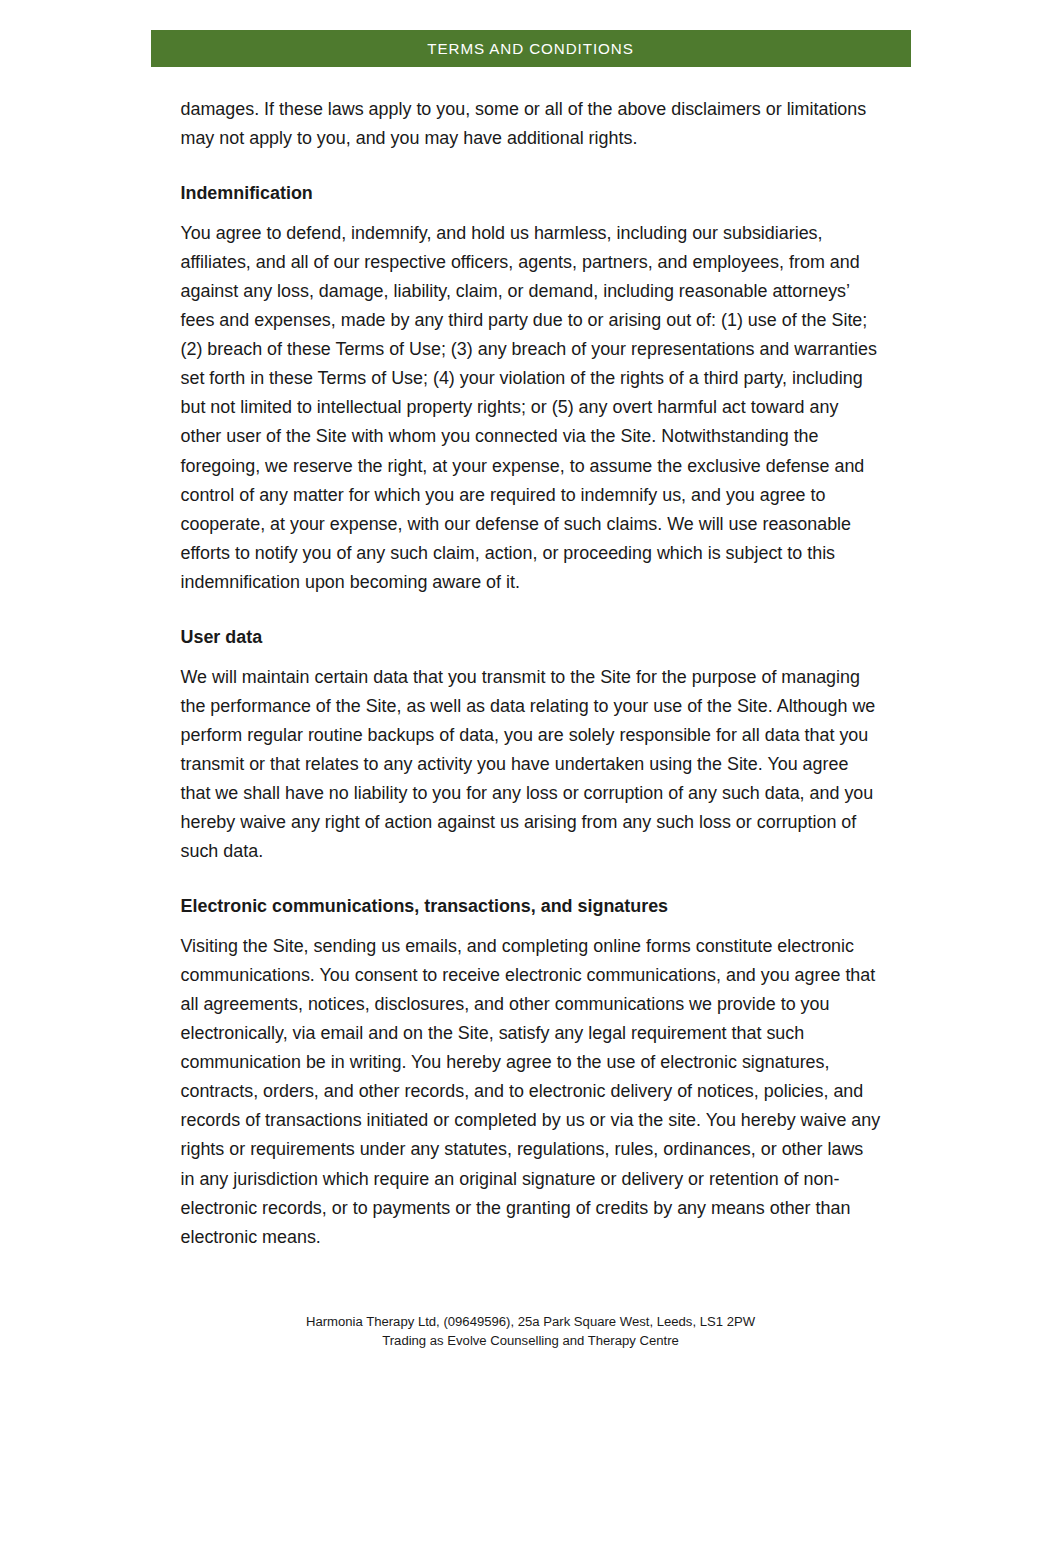TERMS AND CONDITIONS
damages. If these laws apply to you, some or all of the above disclaimers or limitations may not apply to you, and you may have additional rights.
Indemnification
You agree to defend, indemnify, and hold us harmless, including our subsidiaries, affiliates, and all of our respective officers, agents, partners, and employees, from and against any loss, damage, liability, claim, or demand, including reasonable attorneys’ fees and expenses, made by any third party due to or arising out of: (1) use of the Site; (2) breach of these Terms of Use; (3) any breach of your representations and warranties set forth in these Terms of Use; (4) your violation of the rights of a third party, including but not limited to intellectual property rights; or (5) any overt harmful act toward any other user of the Site with whom you connected via the Site. Notwithstanding the foregoing, we reserve the right, at your expense, to assume the exclusive defense and control of any matter for which you are required to indemnify us, and you agree to cooperate, at your expense, with our defense of such claims. We will use reasonable efforts to notify you of any such claim, action, or proceeding which is subject to this indemnification upon becoming aware of it.
User data
We will maintain certain data that you transmit to the Site for the purpose of managing the performance of the Site, as well as data relating to your use of the Site. Although we perform regular routine backups of data, you are solely responsible for all data that you transmit or that relates to any activity you have undertaken using the Site. You agree that we shall have no liability to you for any loss or corruption of any such data, and you hereby waive any right of action against us arising from any such loss or corruption of such data.
Electronic communications, transactions, and signatures
Visiting the Site, sending us emails, and completing online forms constitute electronic communications. You consent to receive electronic communications, and you agree that all agreements, notices, disclosures, and other communications we provide to you electronically, via email and on the Site, satisfy any legal requirement that such communication be in writing. You hereby agree to the use of electronic signatures, contracts, orders, and other records, and to electronic delivery of notices, policies, and records of transactions initiated or completed by us or via the site. You hereby waive any rights or requirements under any statutes, regulations, rules, ordinances, or other laws in any jurisdiction which require an original signature or delivery or retention of non-electronic records, or to payments or the granting of credits by any means other than electronic means.
Harmonia Therapy Ltd, (09649596), 25a Park Square West, Leeds, LS1 2PW
Trading as Evolve Counselling and Therapy Centre